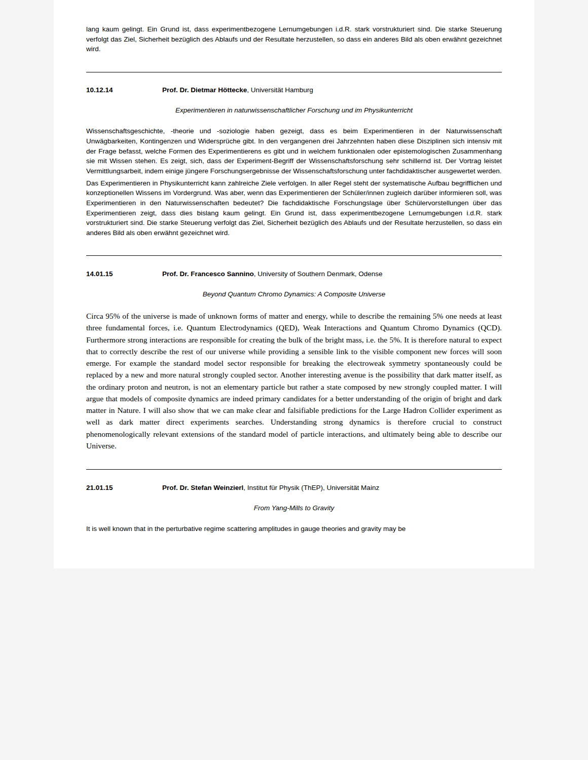lang kaum gelingt. Ein Grund ist, dass experimentbezogene Lernumgebungen i.d.R. stark vorstrukturiert sind. Die starke Steuerung verfolgt das Ziel, Sicherheit bezüglich des Ablaufs und der Resultate herzustellen, so dass ein anderes Bild als oben erwähnt gezeichnet wird.
10.12.14 Prof. Dr. Dietmar Höttecke, Universität Hamburg
Experimentieren in naturwissenschaftlicher Forschung und im Physikunterricht
Wissenschaftsgeschichte, -theorie und -soziologie haben gezeigt, dass es beim Experimentieren in der Naturwissenschaft Unwägbarkeiten, Kontingenzen und Widersprüche gibt. In den vergangenen drei Jahrzehnten haben diese Disziplinen sich intensiv mit der Frage befasst, welche Formen des Experimentierens es gibt und in welchem funktionalen oder epistemologischen Zusammenhang sie mit Wissen stehen. Es zeigt, sich, dass der Experiment-Begriff der Wissenschaftsforschung sehr schillernd ist. Der Vortrag leistet Vermittlungsarbeit, indem einige jüngere Forschungsergebnisse der Wissenschaftsforschung unter fachdidaktischer ausgewertet werden.
Das Experimentieren in Physikunterricht kann zahlreiche Ziele verfolgen. In aller Regel steht der systematische Aufbau begrifflichen und konzeptionellen Wissens im Vordergrund. Was aber, wenn das Experimentieren der Schüler/innen zugleich darüber informieren soll, was Experimentieren in den Naturwissenschaften bedeutet? Die fachdidaktische Forschungslage über Schülervorstellungen über das Experimentieren zeigt, dass dies bislang kaum gelingt. Ein Grund ist, dass experimentbezogene Lernumgebungen i.d.R. stark vorstrukturiert sind. Die starke Steuerung verfolgt das Ziel, Sicherheit bezüglich des Ablaufs und der Resultate herzustellen, so dass ein anderes Bild als oben erwähnt gezeichnet wird.
14.01.15 Prof. Dr. Francesco Sannino, University of Southern Denmark, Odense
Beyond Quantum Chromo Dynamics: A Composite Universe
Circa 95% of the universe is made of unknown forms of matter and energy, while to describe the remaining 5% one needs at least three fundamental forces, i.e. Quantum Electrodynamics (QED), Weak Interactions and Quantum Chromo Dynamics (QCD). Furthermore strong interactions are responsible for creating the bulk of the bright mass, i.e. the 5%. It is therefore natural to expect that to correctly describe the rest of our universe while providing a sensible link to the visible component new forces will soon emerge. For example the standard model sector responsible for breaking the electroweak symmetry spontaneously could be replaced by a new and more natural strongly coupled sector. Another interesting avenue is the possibility that dark matter itself, as the ordinary proton and neutron, is not an elementary particle but rather a state composed by new strongly coupled matter. I will argue that models of composite dynamics are indeed primary candidates for a better understanding of the origin of bright and dark matter in Nature. I will also show that we can make clear and falsifiable predictions for the Large Hadron Collider experiment as well as dark matter direct experiments searches. Understanding strong dynamics is therefore crucial to construct phenomenologically relevant extensions of the standard model of particle interactions, and ultimately being able to describe our Universe.
21.01.15 Prof. Dr. Stefan Weinzierl, Institut für Physik (ThEP), Universität Mainz
From Yang-Mills to Gravity
It is well known that in the perturbative regime scattering amplitudes in gauge theories and gravity may be